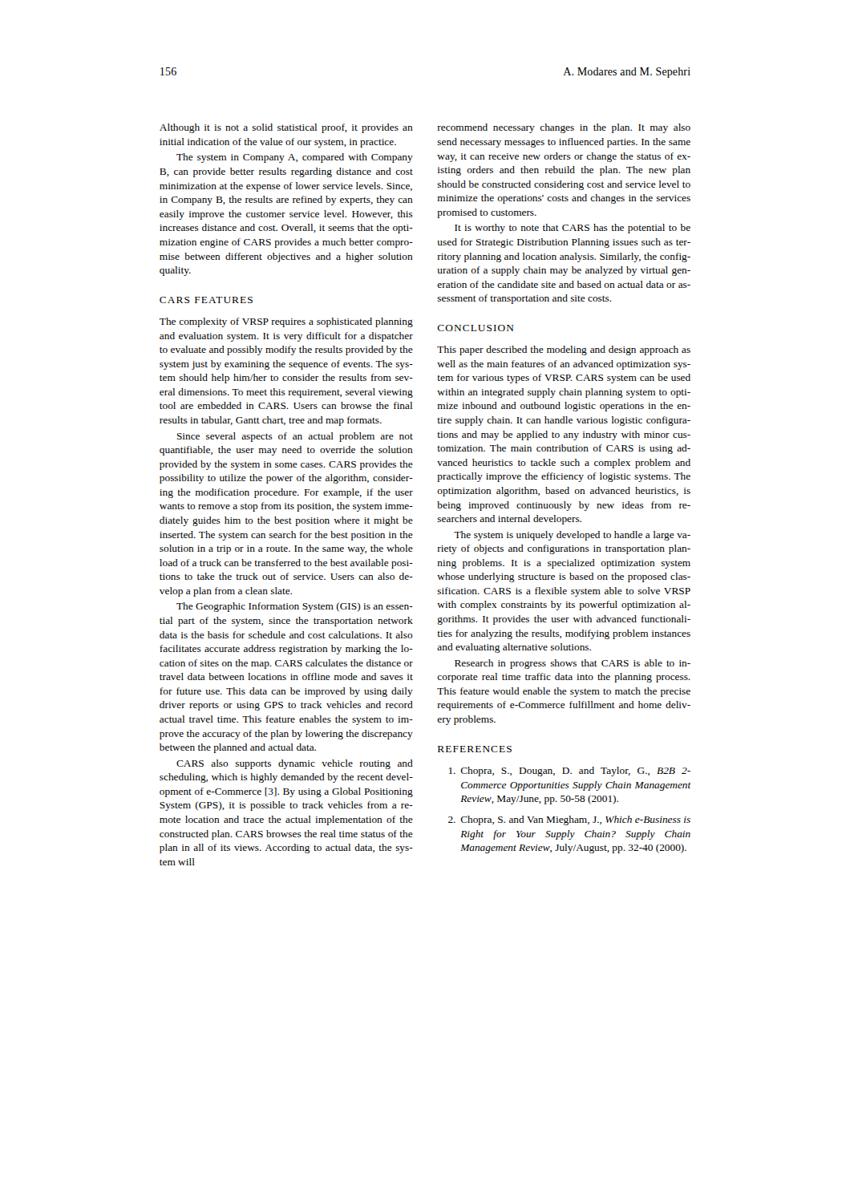156
A. Modares and M. Sepehri
Although it is not a solid statistical proof, it provides an initial indication of the value of our system, in practice.
The system in Company A, compared with Company B, can provide better results regarding distance and cost minimization at the expense of lower service levels. Since, in Company B, the results are refined by experts, they can easily improve the customer service level. However, this increases distance and cost. Overall, it seems that the optimization engine of CARS provides a much better compromise between different objectives and a higher solution quality.
CARS FEATURES
The complexity of VRSP requires a sophisticated planning and evaluation system. It is very difficult for a dispatcher to evaluate and possibly modify the results provided by the system just by examining the sequence of events. The system should help him/her to consider the results from several dimensions. To meet this requirement, several viewing tool are embedded in CARS. Users can browse the final results in tabular, Gantt chart, tree and map formats.
Since several aspects of an actual problem are not quantifiable, the user may need to override the solution provided by the system in some cases. CARS provides the possibility to utilize the power of the algorithm, considering the modification procedure. For example, if the user wants to remove a stop from its position, the system immediately guides him to the best position where it might be inserted. The system can search for the best position in the solution in a trip or in a route. In the same way, the whole load of a truck can be transferred to the best available positions to take the truck out of service. Users can also develop a plan from a clean slate.
The Geographic Information System (GIS) is an essential part of the system, since the transportation network data is the basis for schedule and cost calculations. It also facilitates accurate address registration by marking the location of sites on the map. CARS calculates the distance or travel data between locations in offline mode and saves it for future use. This data can be improved by using daily driver reports or using GPS to track vehicles and record actual travel time. This feature enables the system to improve the accuracy of the plan by lowering the discrepancy between the planned and actual data.
CARS also supports dynamic vehicle routing and scheduling, which is highly demanded by the recent development of e-Commerce [3]. By using a Global Positioning System (GPS), it is possible to track vehicles from a remote location and trace the actual implementation of the constructed plan. CARS browses the real time status of the plan in all of its views. According to actual data, the system will
recommend necessary changes in the plan. It may also send necessary messages to influenced parties. In the same way, it can receive new orders or change the status of existing orders and then rebuild the plan. The new plan should be constructed considering cost and service level to minimize the operations' costs and changes in the services promised to customers.
It is worthy to note that CARS has the potential to be used for Strategic Distribution Planning issues such as territory planning and location analysis. Similarly, the configuration of a supply chain may be analyzed by virtual generation of the candidate site and based on actual data or assessment of transportation and site costs.
CONCLUSION
This paper described the modeling and design approach as well as the main features of an advanced optimization system for various types of VRSP. CARS system can be used within an integrated supply chain planning system to optimize inbound and outbound logistic operations in the entire supply chain. It can handle various logistic configurations and may be applied to any industry with minor customization. The main contribution of CARS is using advanced heuristics to tackle such a complex problem and practically improve the efficiency of logistic systems. The optimization algorithm, based on advanced heuristics, is being improved continuously by new ideas from researchers and internal developers.
The system is uniquely developed to handle a large variety of objects and configurations in transportation planning problems. It is a specialized optimization system whose underlying structure is based on the proposed classification. CARS is a flexible system able to solve VRSP with complex constraints by its powerful optimization algorithms. It provides the user with advanced functionalities for analyzing the results, modifying problem instances and evaluating alternative solutions.
Research in progress shows that CARS is able to incorporate real time traffic data into the planning process. This feature would enable the system to match the precise requirements of e-Commerce fulfillment and home delivery problems.
REFERENCES
1 Chopra, S., Dougan, D. and Taylor, G., B2B 2-Commerce Opportunities Supply Chain Management Review, May/June, pp. 50-58 (2001).
2 Chopra, S. and Van Miegham, J., Which e-Business is Right for Your Supply Chain? Supply Chain Management Review, July/August, pp. 32-40 (2000).